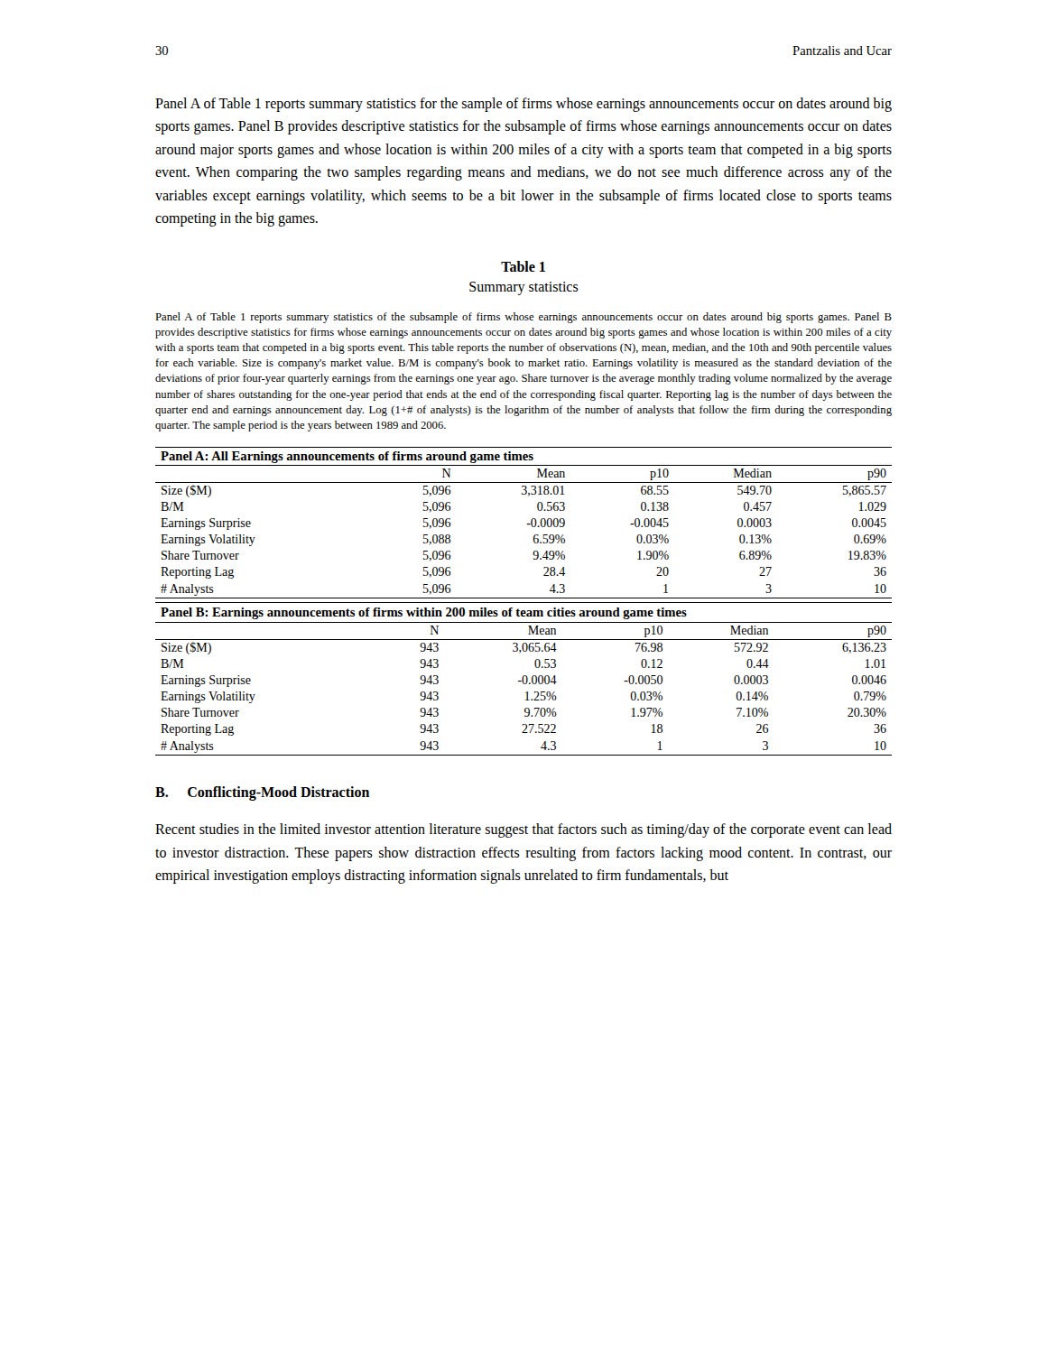30 Pantzalis and Ucar
Panel A of Table 1 reports summary statistics for the sample of firms whose earnings announcements occur on dates around big sports games. Panel B provides descriptive statistics for the subsample of firms whose earnings announcements occur on dates around major sports games and whose location is within 200 miles of a city with a sports team that competed in a big sports event. When comparing the two samples regarding means and medians, we do not see much difference across any of the variables except earnings volatility, which seems to be a bit lower in the subsample of firms located close to sports teams competing in the big games.
Table 1
Summary statistics
Panel A of Table 1 reports summary statistics of the subsample of firms whose earnings announcements occur on dates around big sports games. Panel B provides descriptive statistics for firms whose earnings announcements occur on dates around big sports games and whose location is within 200 miles of a city with a sports team that competed in a big sports event. This table reports the number of observations (N), mean, median, and the 10th and 90th percentile values for each variable. Size is company's market value. B/M is company's book to market ratio. Earnings volatility is measured as the standard deviation of the deviations of prior four-year quarterly earnings from the earnings one year ago. Share turnover is the average monthly trading volume normalized by the average number of shares outstanding for the one-year period that ends at the end of the corresponding fiscal quarter. Reporting lag is the number of days between the quarter end and earnings announcement day. Log (1+# of analysts) is the logarithm of the number of analysts that follow the firm during the corresponding quarter. The sample period is the years between 1989 and 2006.
| Panel A: All Earnings announcements of firms around game times |
| | N | Mean | p10 | Median | p90 |
| Size ($M) | 5,096 | 3,318.01 | 68.55 | 549.70 | 5,865.57 |
| B/M | 5,096 | 0.563 | 0.138 | 0.457 | 1.029 |
| Earnings Surprise | 5,096 | -0.0009 | -0.0045 | 0.0003 | 0.0045 |
| Earnings Volatility | 5,088 | 6.59% | 0.03% | 0.13% | 0.69% |
| Share Turnover | 5,096 | 9.49% | 1.90% | 6.89% | 19.83% |
| Reporting Lag | 5,096 | 28.4 | 20 | 27 | 36 |
| # Analysts | 5,096 | 4.3 | 1 | 3 | 10 |
| Panel B: Earnings announcements of firms within 200 miles of team cities around game times |
| | N | Mean | p10 | Median | p90 |
| Size ($M) | 943 | 3,065.64 | 76.98 | 572.92 | 6,136.23 |
| B/M | 943 | 0.53 | 0.12 | 0.44 | 1.01 |
| Earnings Surprise | 943 | -0.0004 | -0.0050 | 0.0003 | 0.0046 |
| Earnings Volatility | 943 | 1.25% | 0.03% | 0.14% | 0.79% |
| Share Turnover | 943 | 9.70% | 1.97% | 7.10% | 20.30% |
| Reporting Lag | 943 | 27.522 | 18 | 26 | 36 |
| # Analysts | 943 | 4.3 | 1 | 3 | 10 |
B. Conflicting-Mood Distraction
Recent studies in the limited investor attention literature suggest that factors such as timing/day of the corporate event can lead to investor distraction. These papers show distraction effects resulting from factors lacking mood content. In contrast, our empirical investigation employs distracting information signals unrelated to firm fundamentals, but